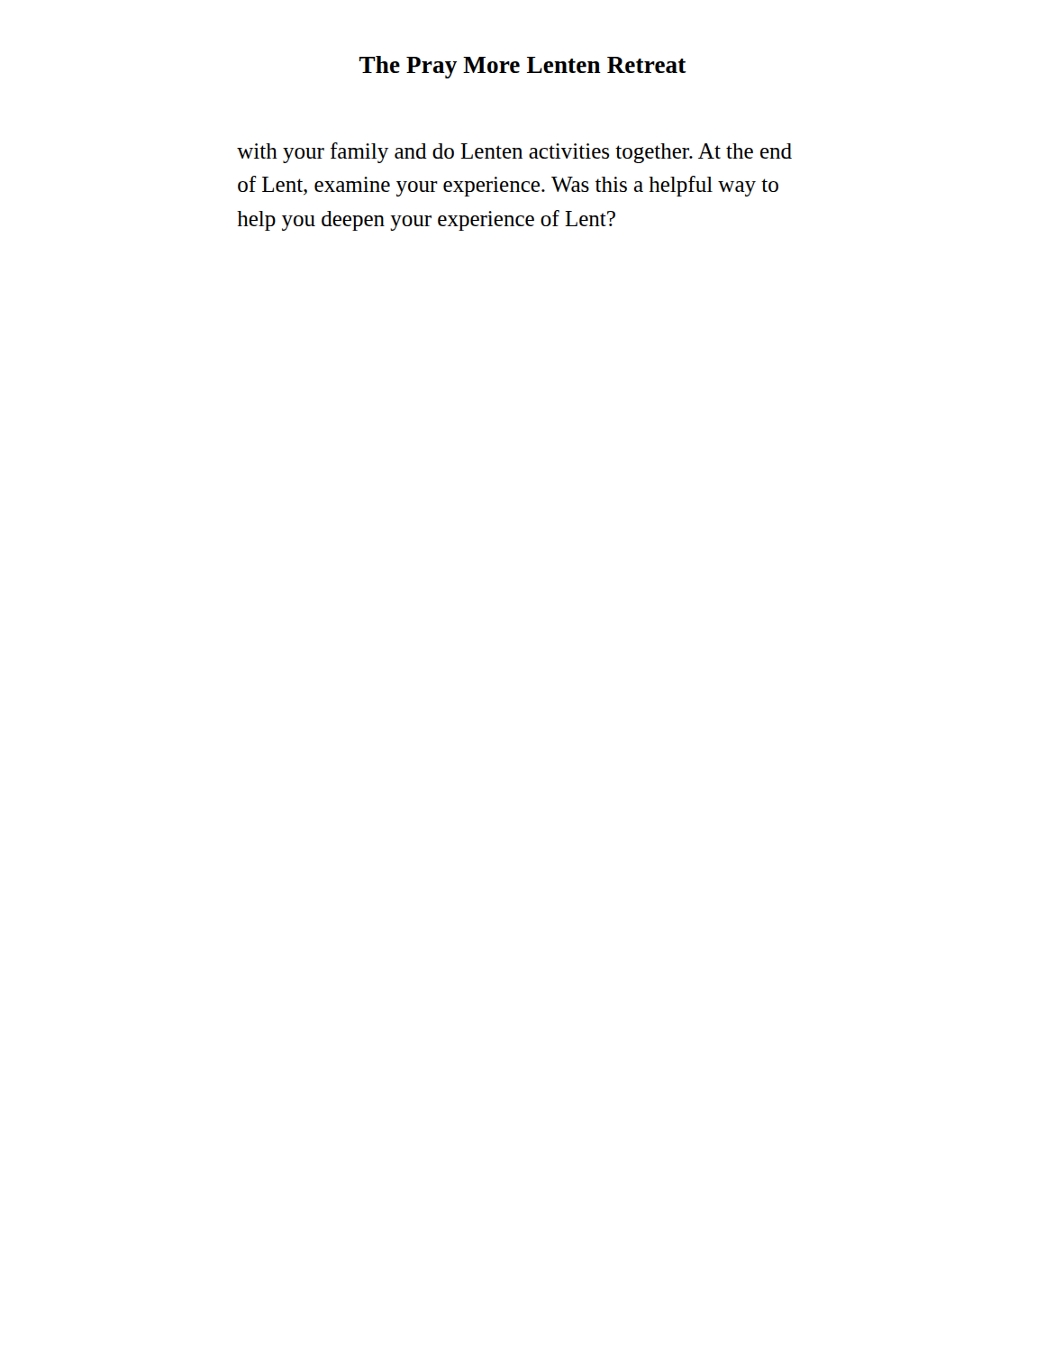The Pray More Lenten Retreat
with your family and do Lenten activities together. At the end of Lent, examine your experience. Was this a helpful way to help you deepen your experience of Lent?